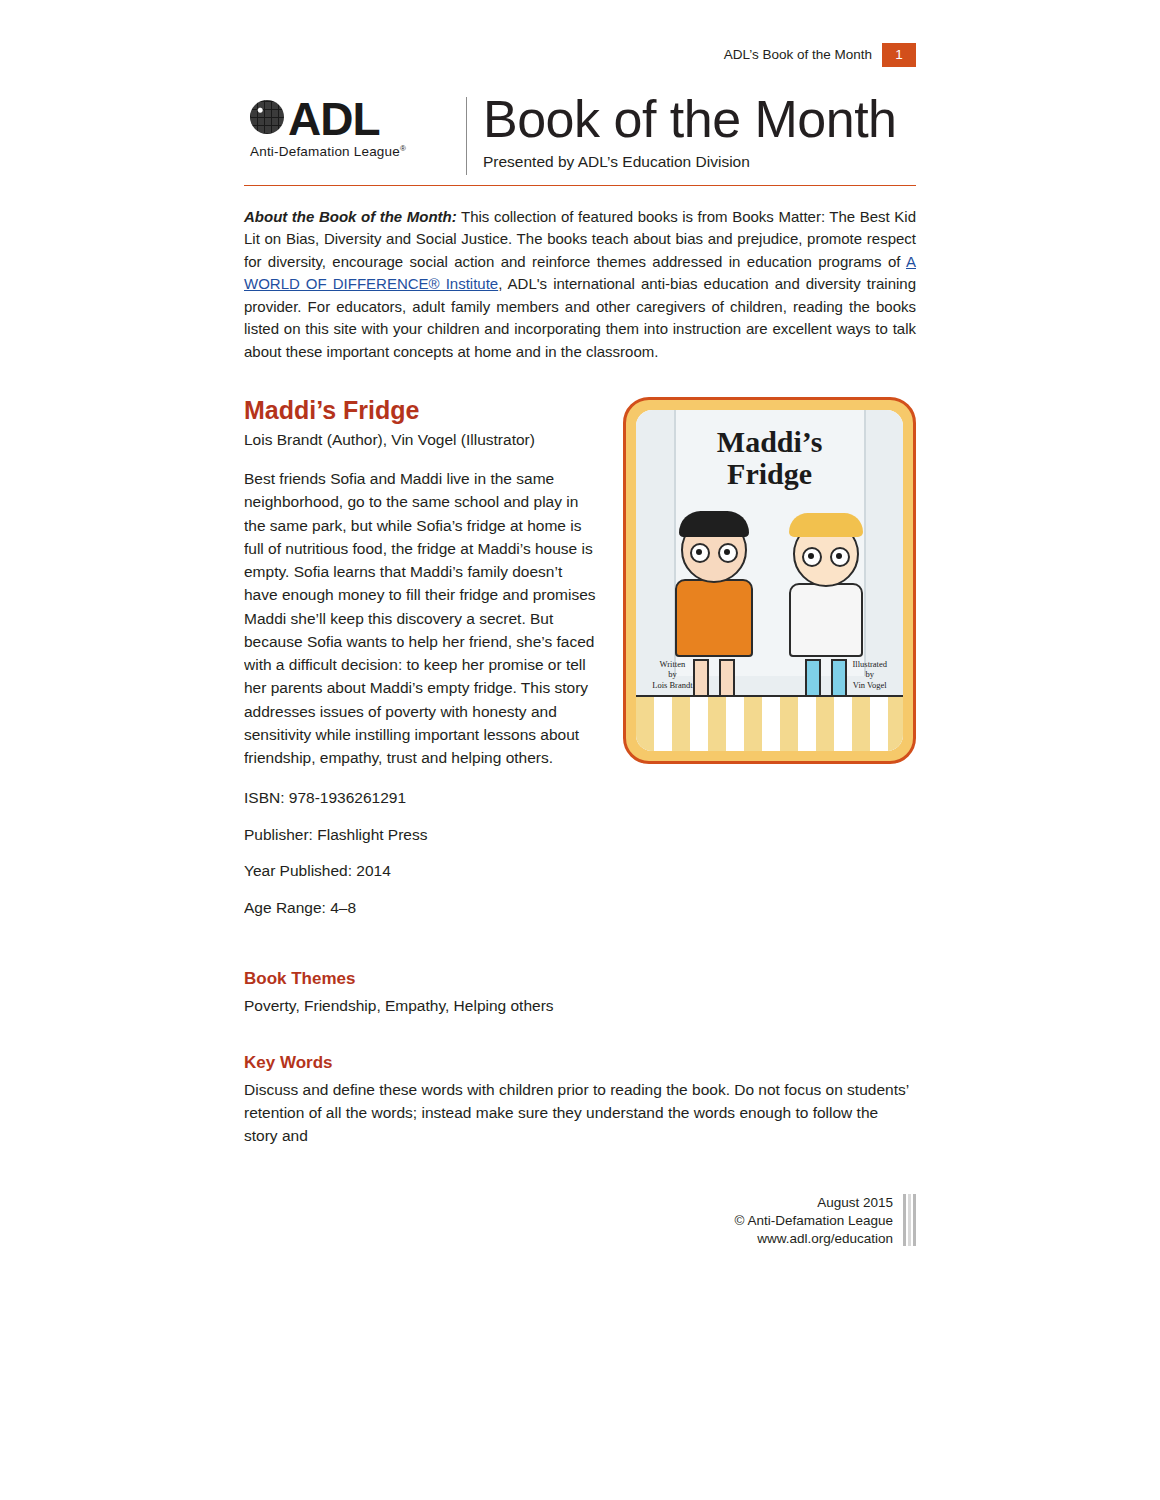ADL’s Book of the Month
1
ADL
Anti-Defamation League®
Book of the Month
Presented by ADL’s Education Division
About the Book of the Month: This collection of featured books is from Books Matter: The Best Kid Lit on Bias, Diversity and Social Justice. The books teach about bias and prejudice, promote respect for diversity, encourage social action and reinforce themes addressed in education programs of A WORLD OF DIFFERENCE® Institute, ADL's international anti-bias education and diversity training provider. For educators, adult family members and other caregivers of children, reading the books listed on this site with your children and incorporating them into instruction are excellent ways to talk about these important concepts at home and in the classroom.
Maddi’s
Fridge
Written
by
Lois Brandt
Illustrated
by
Vin Vogel
Maddi’s Fridge
Lois Brandt (Author), Vin Vogel (Illustrator)
Best friends Sofia and Maddi live in the same neighborhood, go to the same school and play in the same park, but while Sofia’s fridge at home is full of nutritious food, the fridge at Maddi’s house is empty. Sofia learns that Maddi’s family doesn’t have enough money to fill their fridge and promises Maddi she’ll keep this discovery a secret. But because Sofia wants to help her friend, she’s faced with a difficult decision: to keep her promise or tell her parents about Maddi’s empty fridge. This story addresses issues of poverty with honesty and sensitivity while instilling important lessons about friendship, empathy, trust and helping others.
ISBN: 978-1936261291
Publisher: Flashlight Press
Year Published: 2014
Age Range: 4–8
Book Themes
Poverty, Friendship, Empathy, Helping others
Key Words
Discuss and define these words with children prior to reading the book. Do not focus on students’ retention of all the words; instead make sure they understand the words enough to follow the story and
August 2015
© Anti-Defamation League
www.adl.org/education